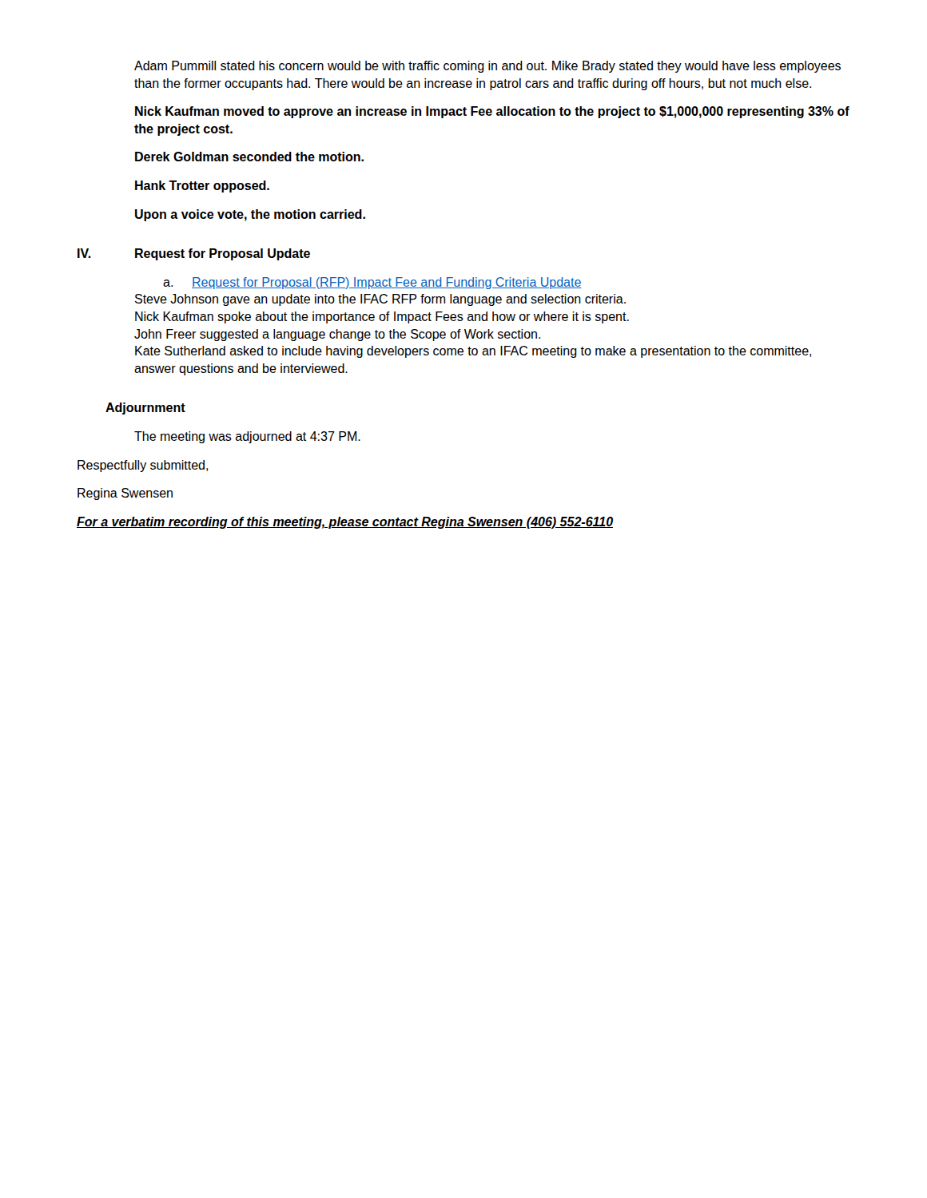Adam Pummill stated his concern would be with traffic coming in and out. Mike Brady stated they would have less employees than the former occupants had. There would be an increase in patrol cars and traffic during off hours, but not much else.
Nick Kaufman moved to approve an increase in Impact Fee allocation to the project to $1,000,000 representing 33% of the project cost.
Derek Goldman seconded the motion.
Hank Trotter opposed.
Upon a voice vote, the motion carried.
IV. Request for Proposal Update
a. Request for Proposal (RFP) Impact Fee and Funding Criteria Update
Steve Johnson gave an update into the IFAC RFP form language and selection criteria.
Nick Kaufman spoke about the importance of Impact Fees and how or where it is spent.
John Freer suggested a language change to the Scope of Work section.
Kate Sutherland asked to include having developers come to an IFAC meeting to make a presentation to the committee, answer questions and be interviewed.
Adjournment
The meeting was adjourned at 4:37 PM.
Respectfully submitted,
Regina Swensen
For a verbatim recording of this meeting, please contact Regina Swensen (406) 552-6110